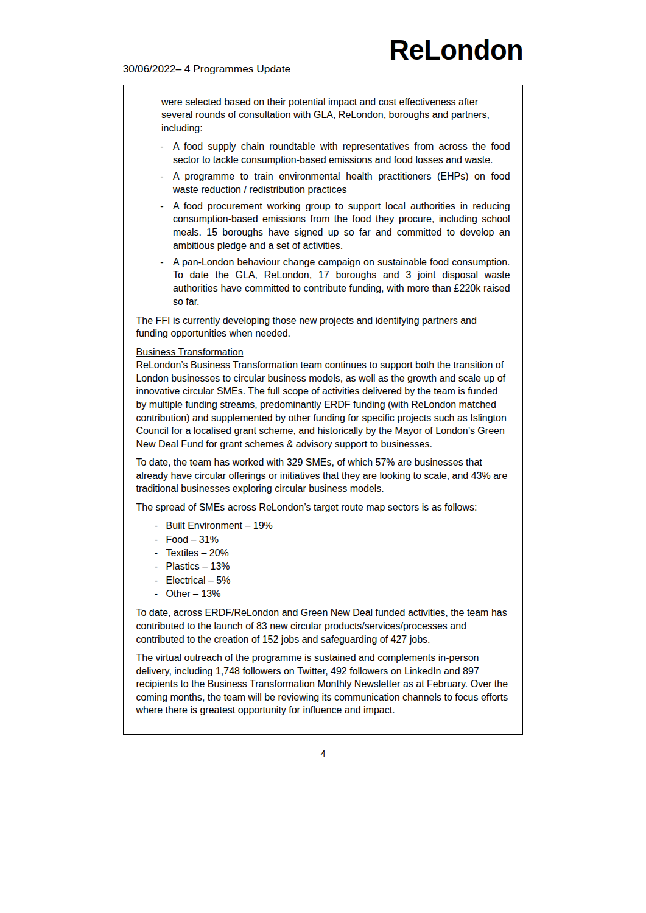30/06/2022– 4 Programmes Update
ReLondon
were selected based on their potential impact and cost effectiveness after several rounds of consultation with GLA, ReLondon, boroughs and partners, including:
A food supply chain roundtable with representatives from across the food sector to tackle consumption-based emissions and food losses and waste.
A programme to train environmental health practitioners (EHPs) on food waste reduction / redistribution practices
A food procurement working group to support local authorities in reducing consumption-based emissions from the food they procure, including school meals. 15 boroughs have signed up so far and committed to develop an ambitious pledge and a set of activities.
A pan-London behaviour change campaign on sustainable food consumption. To date the GLA, ReLondon, 17 boroughs and 3 joint disposal waste authorities have committed to contribute funding, with more than £220k raised so far.
The FFI is currently developing those new projects and identifying partners and funding opportunities when needed.
Business Transformation
ReLondon’s Business Transformation team continues to support both the transition of London businesses to circular business models, as well as the growth and scale up of innovative circular SMEs. The full scope of activities delivered by the team is funded by multiple funding streams, predominantly ERDF funding (with ReLondon matched contribution) and supplemented by other funding for specific projects such as Islington Council for a localised grant scheme, and historically by the Mayor of London’s Green New Deal Fund for grant schemes & advisory support to businesses.
To date, the team has worked with 329 SMEs, of which 57% are businesses that already have circular offerings or initiatives that they are looking to scale, and 43% are traditional businesses exploring circular business models.
The spread of SMEs across ReLondon’s target route map sectors is as follows:
Built Environment – 19%
Food – 31%
Textiles – 20%
Plastics – 13%
Electrical – 5%
Other – 13%
To date, across ERDF/ReLondon and Green New Deal funded activities, the team has contributed to the launch of 83 new circular products/services/processes and contributed to the creation of 152 jobs and safeguarding of 427 jobs.
The virtual outreach of the programme is sustained and complements in-person delivery, including 1,748 followers on Twitter, 492 followers on LinkedIn and 897 recipients to the Business Transformation Monthly Newsletter as at February. Over the coming months, the team will be reviewing its communication channels to focus efforts where there is greatest opportunity for influence and impact.
4